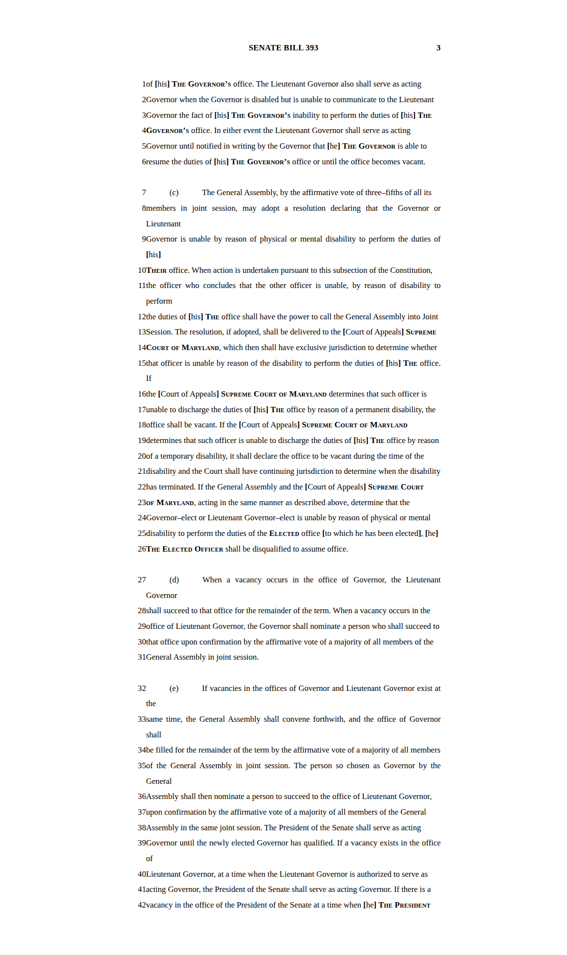SENATE BILL 393 3
| 1 | of [ his ] The Governor’s office. The Lieutenant Governor also shall serve as acting |
| 2 | Governor when the Governor is disabled but is unable to communicate to the Lieutenant |
| 3 | Governor the fact of [ his ] The Governor’s inability to perform the duties of [ his ] The |
| 4 | Governor’s office. In either event the Lieutenant Governor shall serve as acting |
| 5 | Governor until notified in writing by the Governor that [ he ] The Governor is able to |
| 6 | resume the duties of [ his ] The Governor’s office or until the office becomes vacant. |
| 7 | (c) The General Assembly, by the affirmative vote of three–fifths of all its |
| 8 | members in joint session, may adopt a resolution declaring that the Governor or Lieutenant |
| 9 | Governor is unable by reason of physical or mental disability to perform the duties of [ his ] |
| 10 | Their office. When action is undertaken pursuant to this subsection of the Constitution, |
| 11 | the officer who concludes that the other officer is unable, by reason of disability to perform |
| 12 | the duties of [ his ] The office shall have the power to call the General Assembly into Joint |
| 13 | Session. The resolution, if adopted, shall be delivered to the [ Court of Appeals ] Supreme |
| 14 | Court of Maryland , which then shall have exclusive jurisdiction to determine whether |
| 15 | that officer is unable by reason of the disability to perform the duties of [ his ] The office. If |
| 16 | the [ Court of Appeals ] Supreme Court of Maryland determines that such officer is |
| 17 | unable to discharge the duties of [ his ] The office by reason of a permanent disability, the |
| 18 | office shall be vacant. If the [ Court of Appeals ] Supreme Court of Maryland |
| 19 | determines that such officer is unable to discharge the duties of [ his ] The office by reason |
| 20 | of a temporary disability, it shall declare the office to be vacant during the time of the |
| 21 | disability and the Court shall have continuing jurisdiction to determine when the disability |
| 22 | has terminated. If the General Assembly and the [ Court of Appeals ] Supreme Court |
| 23 | of Maryland , acting in the same manner as described above, determine that the |
| 24 | Governor–elect or Lieutenant Governor–elect is unable by reason of physical or mental |
| 25 | disability to perform the duties of the Elected office [ to which he has been elected ] , [ he ] |
| 26 | The Elected Officer shall be disqualified to assume office. |
| 27 | (d) When a vacancy occurs in the office of Governor, the Lieutenant Governor |
| 28 | shall succeed to that office for the remainder of the term. When a vacancy occurs in the |
| 29 | office of Lieutenant Governor, the Governor shall nominate a person who shall succeed to |
| 30 | that office upon confirmation by the affirmative vote of a majority of all members of the |
| 31 | General Assembly in joint session. |
| 32 | (e) If vacancies in the offices of Governor and Lieutenant Governor exist at the |
| 33 | same time, the General Assembly shall convene forthwith, and the office of Governor shall |
| 34 | be filled for the remainder of the term by the affirmative vote of a majority of all members |
| 35 | of the General Assembly in joint session. The person so chosen as Governor by the General |
| 36 | Assembly shall then nominate a person to succeed to the office of Lieutenant Governor, |
| 37 | upon confirmation by the affirmative vote of a majority of all members of the General |
| 38 | Assembly in the same joint session. The President of the Senate shall serve as acting |
| 39 | Governor until the newly elected Governor has qualified. If a vacancy exists in the office of |
| 40 | Lieutenant Governor, at a time when the Lieutenant Governor is authorized to serve as |
| 41 | acting Governor, the President of the Senate shall serve as acting Governor. If there is a |
| 42 | vacancy in the office of the President of the Senate at a time when [ he ] The President |